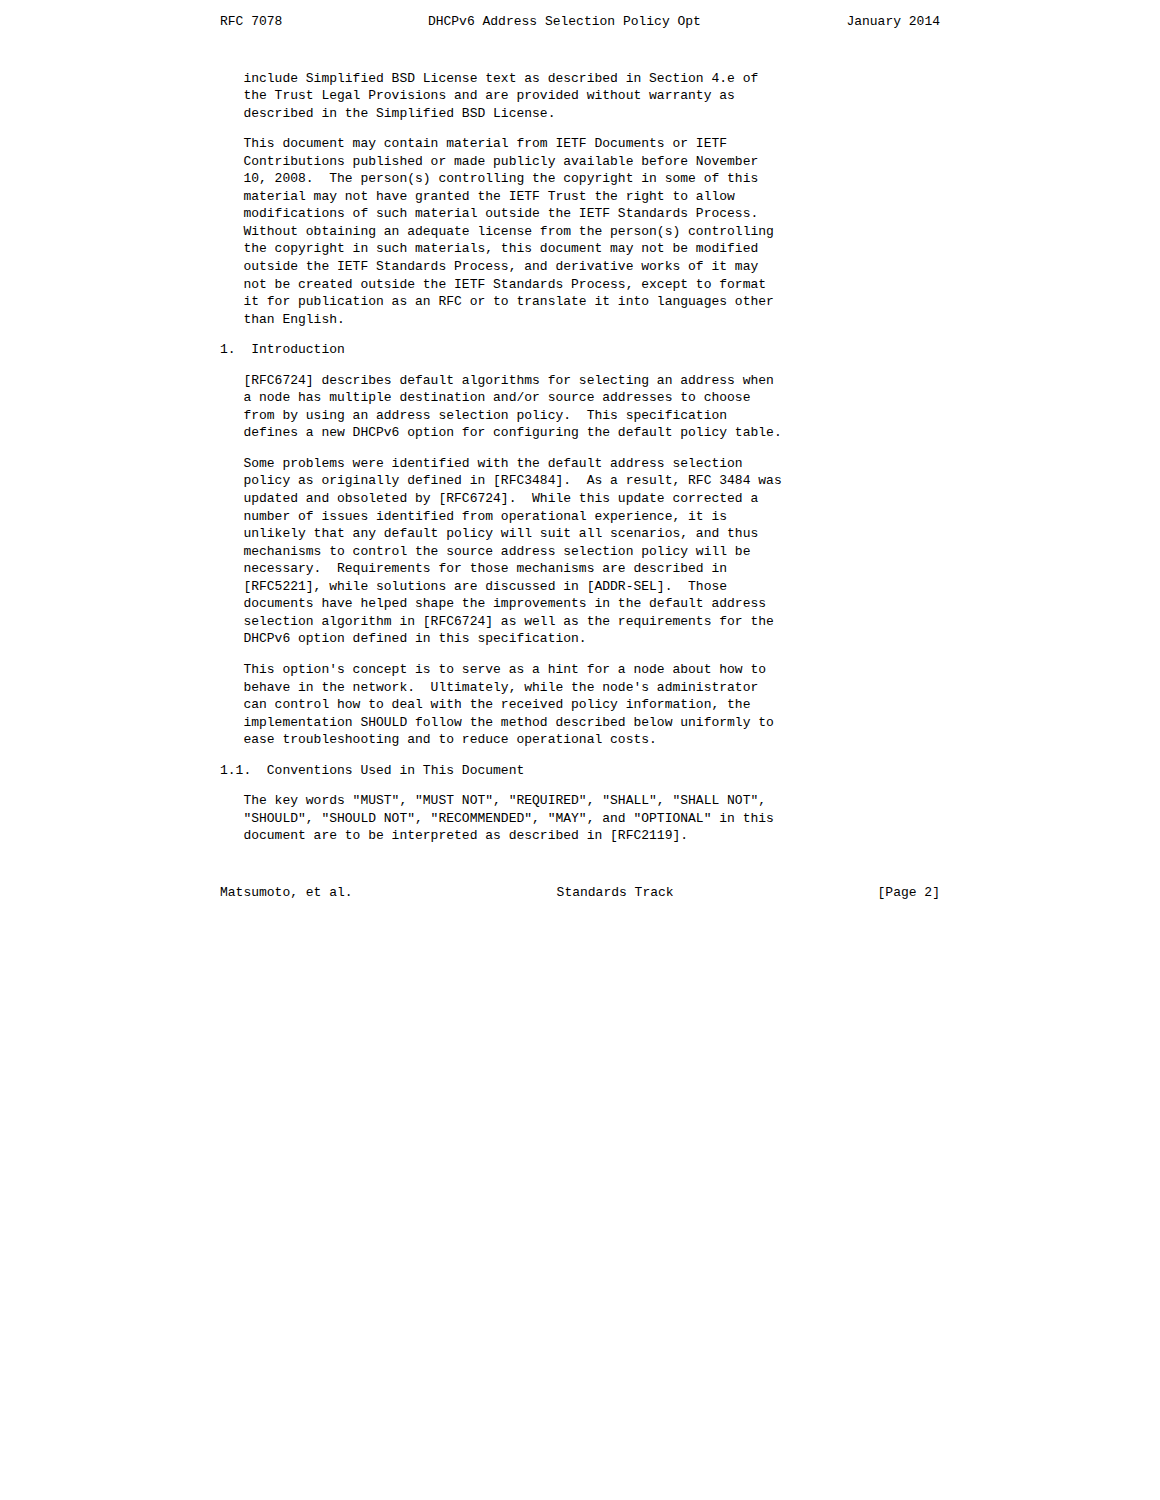RFC 7078 DHCPv6 Address Selection Policy Opt January 2014
include Simplified BSD License text as described in Section 4.e of the Trust Legal Provisions and are provided without warranty as described in the Simplified BSD License.
This document may contain material from IETF Documents or IETF Contributions published or made publicly available before November 10, 2008. The person(s) controlling the copyright in some of this material may not have granted the IETF Trust the right to allow modifications of such material outside the IETF Standards Process. Without obtaining an adequate license from the person(s) controlling the copyright in such materials, this document may not be modified outside the IETF Standards Process, and derivative works of it may not be created outside the IETF Standards Process, except to format it for publication as an RFC or to translate it into languages other than English.
1. Introduction
[RFC6724] describes default algorithms for selecting an address when a node has multiple destination and/or source addresses to choose from by using an address selection policy. This specification defines a new DHCPv6 option for configuring the default policy table.
Some problems were identified with the default address selection policy as originally defined in [RFC3484]. As a result, RFC 3484 was updated and obsoleted by [RFC6724]. While this update corrected a number of issues identified from operational experience, it is unlikely that any default policy will suit all scenarios, and thus mechanisms to control the source address selection policy will be necessary. Requirements for those mechanisms are described in [RFC5221], while solutions are discussed in [ADDR-SEL]. Those documents have helped shape the improvements in the default address selection algorithm in [RFC6724] as well as the requirements for the DHCPv6 option defined in this specification.
This option's concept is to serve as a hint for a node about how to behave in the network. Ultimately, while the node's administrator can control how to deal with the received policy information, the implementation SHOULD follow the method described below uniformly to ease troubleshooting and to reduce operational costs.
1.1. Conventions Used in This Document
The key words "MUST", "MUST NOT", "REQUIRED", "SHALL", "SHALL NOT", "SHOULD", "SHOULD NOT", "RECOMMENDED", "MAY", and "OPTIONAL" in this document are to be interpreted as described in [RFC2119].
Matsumoto, et al. Standards Track [Page 2]